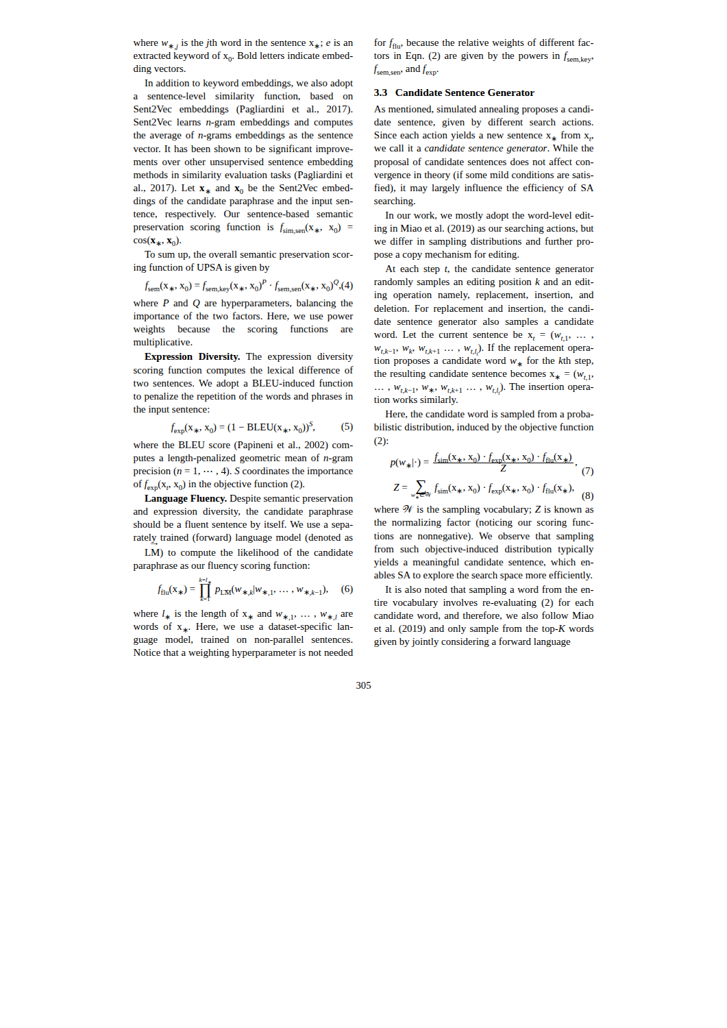where w∗,j is the jth word in the sentence x∗; e is an extracted keyword of x0. Bold letters indicate embedding vectors.
In addition to keyword embeddings, we also adopt a sentence-level similarity function, based on Sent2Vec embeddings (Pagliardini et al., 2017). Sent2Vec learns n-gram embeddings and computes the average of n-grams embeddings as the sentence vector. It has been shown to be significant improvements over other unsupervised sentence embedding methods in similarity evaluation tasks (Pagliardini et al., 2017). Let x∗ and x0 be the Sent2Vec embeddings of the candidate paraphrase and the input sentence, respectively. Our sentence-based semantic preservation scoring function is fsim,sen(x∗, x0) = cos(x∗, x0).
To sum up, the overall semantic preservation scoring function of UPSA is given by
fsem(x∗, x0) = fsem,key(x∗, x0)P · fsem,sen(x∗, x0)Q, (4)
where P and Q are hyperparameters, balancing the importance of the two factors. Here, we use power weights because the scoring functions are multiplicative.
Expression Diversity. The expression diversity scoring function computes the lexical difference of two sentences. We adopt a BLEU-induced function to penalize the repetition of the words and phrases in the input sentence:
fexp(x∗, x0) = (1 − BLEU(x∗, x0))S, (5)
where the BLEU score (Papineni et al., 2002) computes a length-penalized geometric mean of n-gram precision (n = 1, ⋯ , 4). S coordinates the importance of fexp(xt, x0) in the objective function (2).
Language Fluency. Despite semantic preservation and expression diversity, the candidate paraphrase should be a fluent sentence by itself. We use a separately trained (forward) language model (denoted as LM) to compute the likelihood of the candidate paraphrase as our fluency scoring function:
fflu(x∗) = k=l∗∏k=1 pLM(w∗,k|w∗,1, … , w∗,k−1), (6)
where l∗ is the length of x∗ and w∗,1, … , w∗,l are words of x∗. Here, we use a dataset-specific language model, trained on non-parallel sentences. Notice that a weighting hyperparameter is not needed for fflu, because the relative weights of different factors in Eqn. (2) are given by the powers in fsem,key, fsem,sen, and fexp.
3.3 Candidate Sentence Generator
As mentioned, simulated annealing proposes a candidate sentence, given by different search actions. Since each action yields a new sentence x∗ from xt, we call it a candidate sentence generator. While the proposal of candidate sentences does not affect convergence in theory (if some mild conditions are satisfied), it may largely influence the efficiency of SA searching.
In our work, we mostly adopt the word-level editing in Miao et al. (2019) as our searching actions, but we differ in sampling distributions and further propose a copy mechanism for editing.
At each step t, the candidate sentence generator randomly samples an editing position k and an editing operation namely, replacement, insertion, and deletion. For replacement and insertion, the candidate sentence generator also samples a candidate word. Let the current sentence be xt = (wt,1, … , wt,k−1, wk, wt,k+1 … , wt,lt). If the replacement operation proposes a candidate word w∗ for the kth step, the resulting candidate sentence becomes x∗ = (wt,1, … , wt,k−1, w∗, wt,k+1 … , wt,lt). The insertion operation works similarly.
Here, the candidate word is sampled from a probabilistic distribution, induced by the objective function (2):
p(w∗|·) = fsim(x∗, x0) · fexp(x∗, x0) · fflu(x∗) Z, (7)
Z = ∑w∗∈𝒲 fsim(x∗, x0) · fexp(x∗, x0) · fflu(x∗), (8)
where 𝒲 is the sampling vocabulary; Z is known as the normalizing factor (noticing our scoring functions are nonnegative). We observe that sampling from such objective-induced distribution typically yields a meaningful candidate sentence, which enables SA to explore the search space more efficiently.
It is also noted that sampling a word from the entire vocabulary involves re-evaluating (2) for each candidate word, and therefore, we also follow Miao et al. (2019) and only sample from the top-K words given by jointly considering a forward language
305